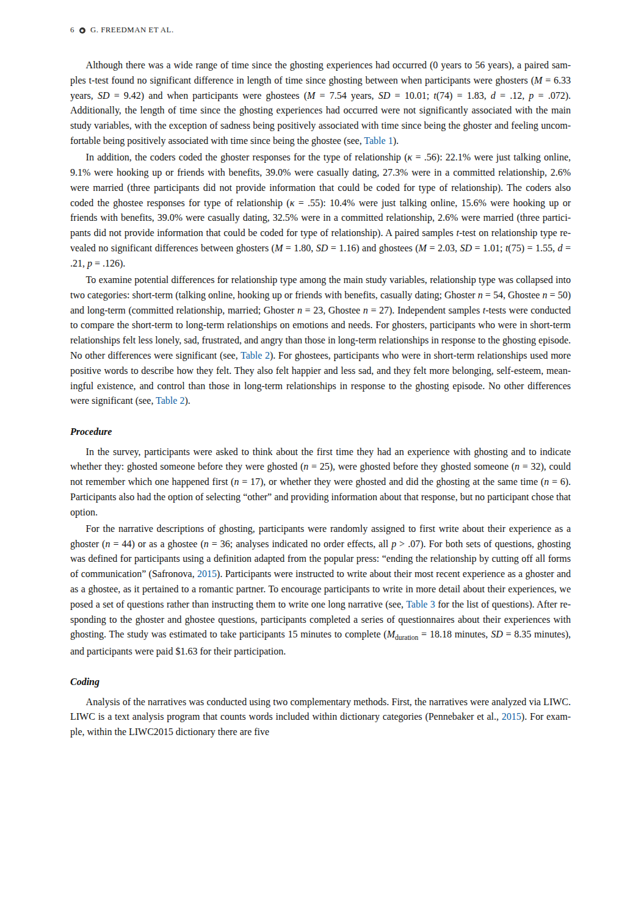6 ● G. Freedman et al.
Although there was a wide range of time since the ghosting experiences had occurred (0 years to 56 years), a paired samples t-test found no significant difference in length of time since ghosting between when participants were ghosters (M = 6.33 years, SD = 9.42) and when participants were ghostees (M = 7.54 years, SD = 10.01; t(74) = 1.83, d = .12, p = .072). Additionally, the length of time since the ghosting experiences had occurred were not significantly associated with the main study variables, with the exception of sadness being positively associated with time since being the ghoster and feeling uncomfortable being positively associated with time since being the ghostee (see, Table 1).
In addition, the coders coded the ghoster responses for the type of relationship (κ = .56): 22.1% were just talking online, 9.1% were hooking up or friends with benefits, 39.0% were casually dating, 27.3% were in a committed relationship, 2.6% were married (three participants did not provide information that could be coded for type of relationship). The coders also coded the ghostee responses for type of relationship (κ = .55): 10.4% were just talking online, 15.6% were hooking up or friends with benefits, 39.0% were casually dating, 32.5% were in a committed relationship, 2.6% were married (three participants did not provide information that could be coded for type of relationship). A paired samples t-test on relationship type revealed no significant differences between ghosters (M = 1.80, SD = 1.16) and ghostees (M = 2.03, SD = 1.01; t(75) = 1.55, d = .21, p = .126).
To examine potential differences for relationship type among the main study variables, relationship type was collapsed into two categories: short-term (talking online, hooking up or friends with benefits, casually dating; Ghoster n = 54, Ghostee n = 50) and long-term (committed relationship, married; Ghoster n = 23, Ghostee n = 27). Independent samples t-tests were conducted to compare the short-term to long-term relationships on emotions and needs. For ghosters, participants who were in short-term relationships felt less lonely, sad, frustrated, and angry than those in long-term relationships in response to the ghosting episode. No other differences were significant (see, Table 2). For ghostees, participants who were in short-term relationships used more positive words to describe how they felt. They also felt happier and less sad, and they felt more belonging, self-esteem, meaningful existence, and control than those in long-term relationships in response to the ghosting episode. No other differences were significant (see, Table 2).
Procedure
In the survey, participants were asked to think about the first time they had an experience with ghosting and to indicate whether they: ghosted someone before they were ghosted (n = 25), were ghosted before they ghosted someone (n = 32), could not remember which one happened first (n = 17), or whether they were ghosted and did the ghosting at the same time (n = 6). Participants also had the option of selecting “other” and providing information about that response, but no participant chose that option.
For the narrative descriptions of ghosting, participants were randomly assigned to first write about their experience as a ghoster (n = 44) or as a ghostee (n = 36; analyses indicated no order effects, all p > .07). For both sets of questions, ghosting was defined for participants using a definition adapted from the popular press: “ending the relationship by cutting off all forms of communication” (Safronova, 2015). Participants were instructed to write about their most recent experience as a ghoster and as a ghostee, as it pertained to a romantic partner. To encourage participants to write in more detail about their experiences, we posed a set of questions rather than instructing them to write one long narrative (see, Table 3 for the list of questions). After responding to the ghoster and ghostee questions, participants completed a series of questionnaires about their experiences with ghosting. The study was estimated to take participants 15 minutes to complete (Mduration = 18.18 minutes, SD = 8.35 minutes), and participants were paid $1.63 for their participation.
Coding
Analysis of the narratives was conducted using two complementary methods. First, the narratives were analyzed via LIWC. LIWC is a text analysis program that counts words included within dictionary categories (Pennebaker et al., 2015). For example, within the LIWC2015 dictionary there are five